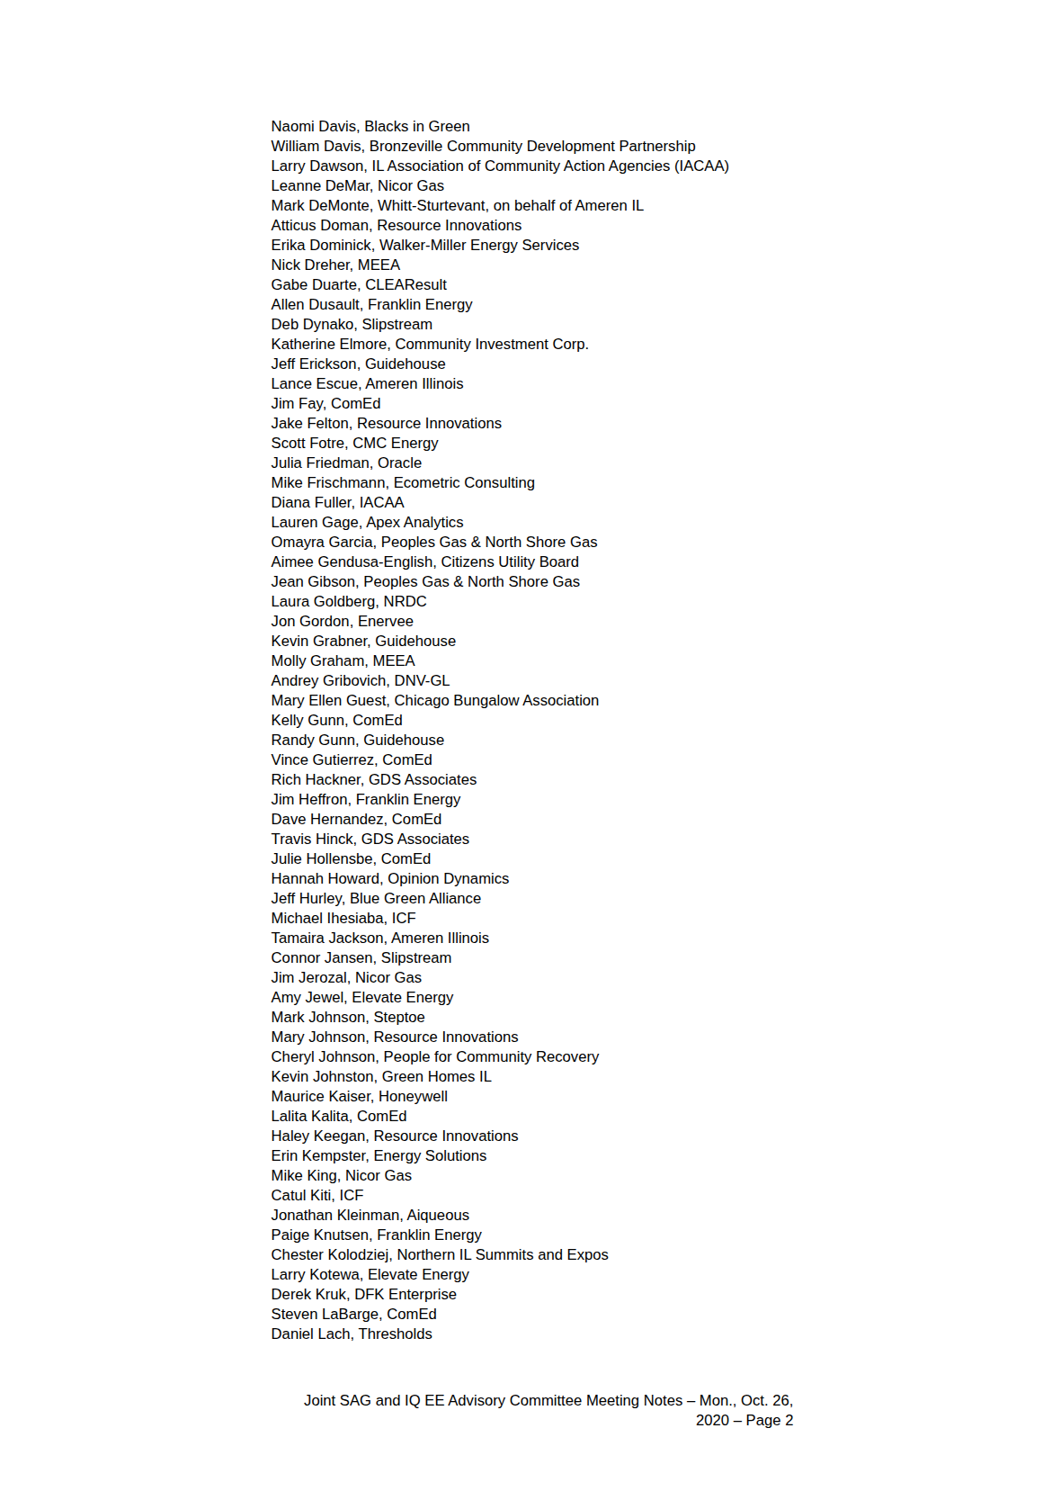Naomi Davis, Blacks in Green
William Davis, Bronzeville Community Development Partnership
Larry Dawson, IL Association of Community Action Agencies (IACAA)
Leanne DeMar, Nicor Gas
Mark DeMonte, Whitt-Sturtevant, on behalf of Ameren IL
Atticus Doman, Resource Innovations
Erika Dominick, Walker-Miller Energy Services
Nick Dreher, MEEA
Gabe Duarte, CLEAResult
Allen Dusault, Franklin Energy
Deb Dynako, Slipstream
Katherine Elmore, Community Investment Corp.
Jeff Erickson, Guidehouse
Lance Escue, Ameren Illinois
Jim Fay, ComEd
Jake Felton, Resource Innovations
Scott Fotre, CMC Energy
Julia Friedman, Oracle
Mike Frischmann, Ecometric Consulting
Diana Fuller, IACAA
Lauren Gage, Apex Analytics
Omayra Garcia, Peoples Gas & North Shore Gas
Aimee Gendusa-English, Citizens Utility Board
Jean Gibson, Peoples Gas & North Shore Gas
Laura Goldberg, NRDC
Jon Gordon, Enervee
Kevin Grabner, Guidehouse
Molly Graham, MEEA
Andrey Gribovich, DNV-GL
Mary Ellen Guest, Chicago Bungalow Association
Kelly Gunn, ComEd
Randy Gunn, Guidehouse
Vince Gutierrez, ComEd
Rich Hackner, GDS Associates
Jim Heffron, Franklin Energy
Dave Hernandez, ComEd
Travis Hinck, GDS Associates
Julie Hollensbe, ComEd
Hannah Howard, Opinion Dynamics
Jeff Hurley, Blue Green Alliance
Michael Ihesiaba, ICF
Tamaira Jackson, Ameren Illinois
Connor Jansen, Slipstream
Jim Jerozal, Nicor Gas
Amy Jewel, Elevate Energy
Mark Johnson, Steptoe
Mary Johnson, Resource Innovations
Cheryl Johnson, People for Community Recovery
Kevin Johnston, Green Homes IL
Maurice Kaiser, Honeywell
Lalita Kalita, ComEd
Haley Keegan, Resource Innovations
Erin Kempster, Energy Solutions
Mike King, Nicor Gas
Catul Kiti, ICF
Jonathan Kleinman, Aiqueous
Paige Knutsen, Franklin Energy
Chester Kolodziej, Northern IL Summits and Expos
Larry Kotewa, Elevate Energy
Derek Kruk, DFK Enterprise
Steven LaBarge, ComEd
Daniel Lach, Thresholds
Joint SAG and IQ EE Advisory Committee Meeting Notes – Mon., Oct. 26, 2020 – Page 2